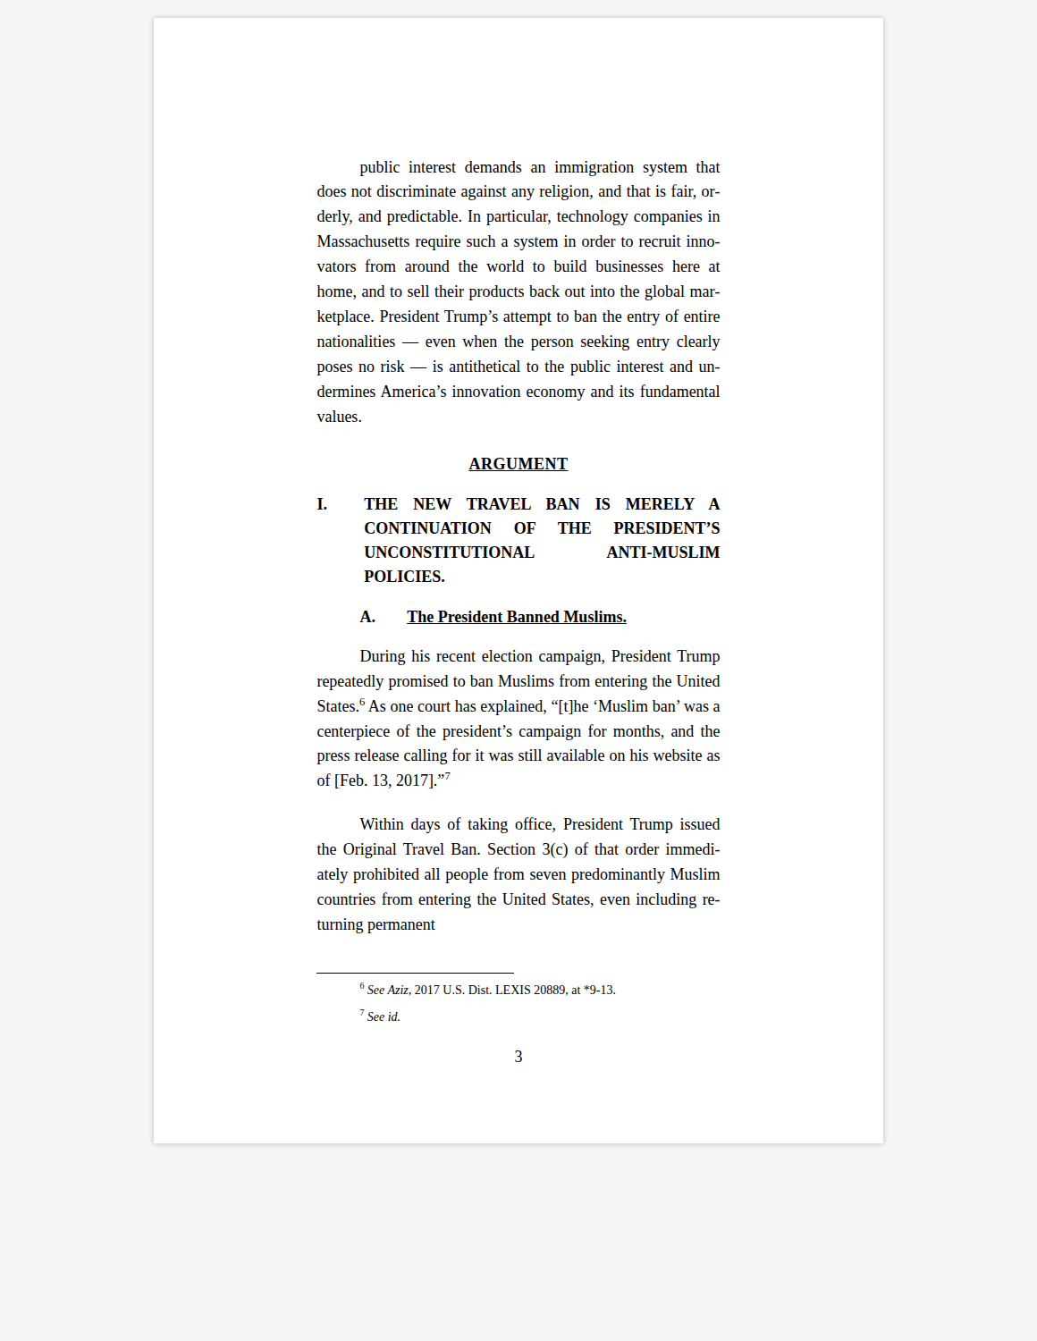public interest demands an immigration system that does not discriminate against any religion, and that is fair, orderly, and predictable. In particular, technology companies in Massachusetts require such a system in order to recruit innovators from around the world to build businesses here at home, and to sell their products back out into the global marketplace. President Trump’s attempt to ban the entry of entire nationalities — even when the person seeking entry clearly poses no risk — is antithetical to the public interest and undermines America’s innovation economy and its fundamental values.
ARGUMENT
I.
THE NEW TRAVEL BAN IS MERELY A CONTINUATION OF THE PRESIDENT’S UNCONSTITUTIONAL ANTI-MUSLIM POLICIES.
A.
The President Banned Muslims.
During his recent election campaign, President Trump repeatedly promised to ban Muslims from entering the United States.6 As one court has explained, “[t]he ‘Muslim ban’ was a centerpiece of the president’s campaign for months, and the press release calling for it was still available on his website as of [Feb. 13, 2017].”7
Within days of taking office, President Trump issued the Original Travel Ban. Section 3(c) of that order immediately prohibited all people from seven predominantly Muslim countries from entering the United States, even including returning permanent
6 See Aziz, 2017 U.S. Dist. LEXIS 20889, at *9-13.
7 See id.
3